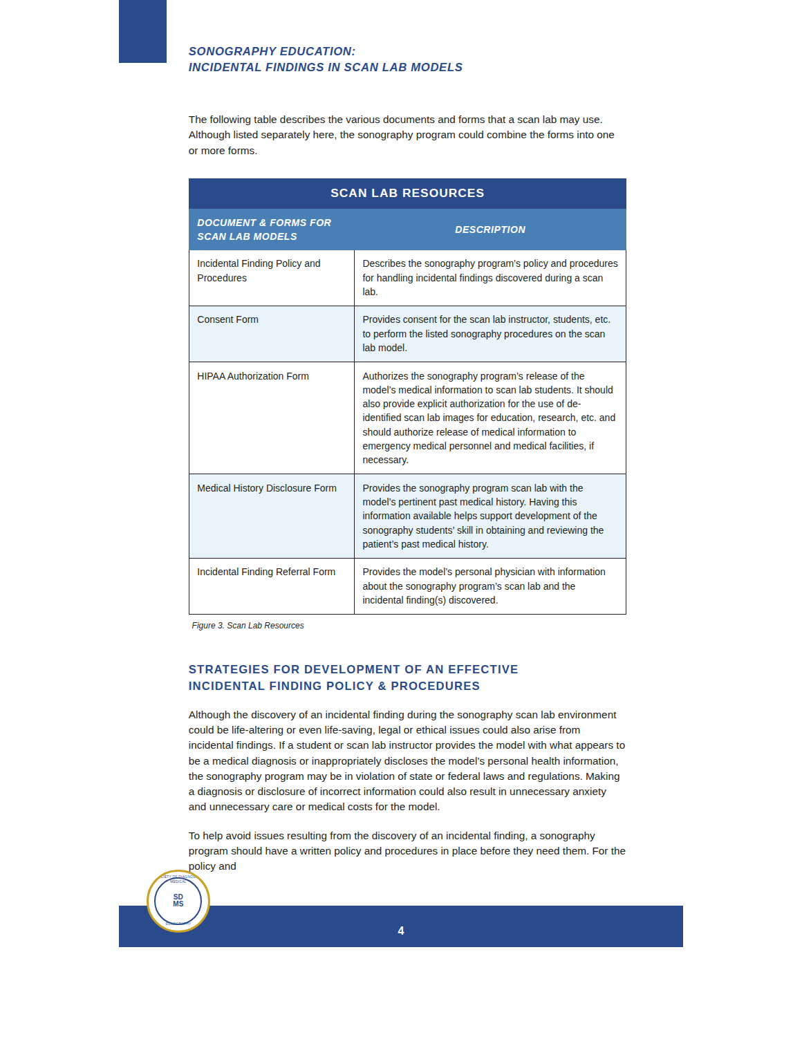Sonography Education:
Incidental Findings in Scan Lab Models
The following table describes the various documents and forms that a scan lab may use. Although listed separately here, the sonography program could combine the forms into one or more forms.
SCAN LAB RESOURCES
| Document & Forms for Scan Lab Models | Description |
| --- | --- |
| Incidental Finding Policy and Procedures | Describes the sonography program’s policy and procedures for handling incidental findings discovered during a scan lab. |
| Consent Form | Provides consent for the scan lab instructor, students, etc. to perform the listed sonography procedures on the scan lab model. |
| HIPAA Authorization Form | Authorizes the sonography program’s release of the model’s medical information to scan lab students. It should also provide explicit authorization for the use of de-identified scan lab images for education, research, etc. and should authorize release of medical information to emergency medical personnel and medical facilities, if necessary. |
| Medical History Disclosure Form | Provides the sonography program scan lab with the model’s pertinent past medical history. Having this information available helps support development of the sonography students’ skill in obtaining and reviewing the patient’s past medical history. |
| Incidental Finding Referral Form | Provides the model’s personal physician with information about the sonography program’s scan lab and the incidental finding(s) discovered. |
Figure 3. Scan Lab Resources
Strategies for Development of an Effective
Incidental Finding Policy & Procedures
Although the discovery of an incidental finding during the sonography scan lab environment could be life-altering or even life-saving, legal or ethical issues could also arise from incidental findings. If a student or scan lab instructor provides the model with what appears to be a medical diagnosis or inappropriately discloses the model’s personal health information, the sonography program may be in violation of state or federal laws and regulations. Making a diagnosis or disclosure of incorrect information could also result in unnecessary anxiety and unnecessary care or medical costs for the model.
To help avoid issues resulting from the discovery of an incidental finding, a sonography program should have a written policy and procedures in place before they need them. For the policy and
4
Society of Diagnostic Medical
SD MS
Sonography